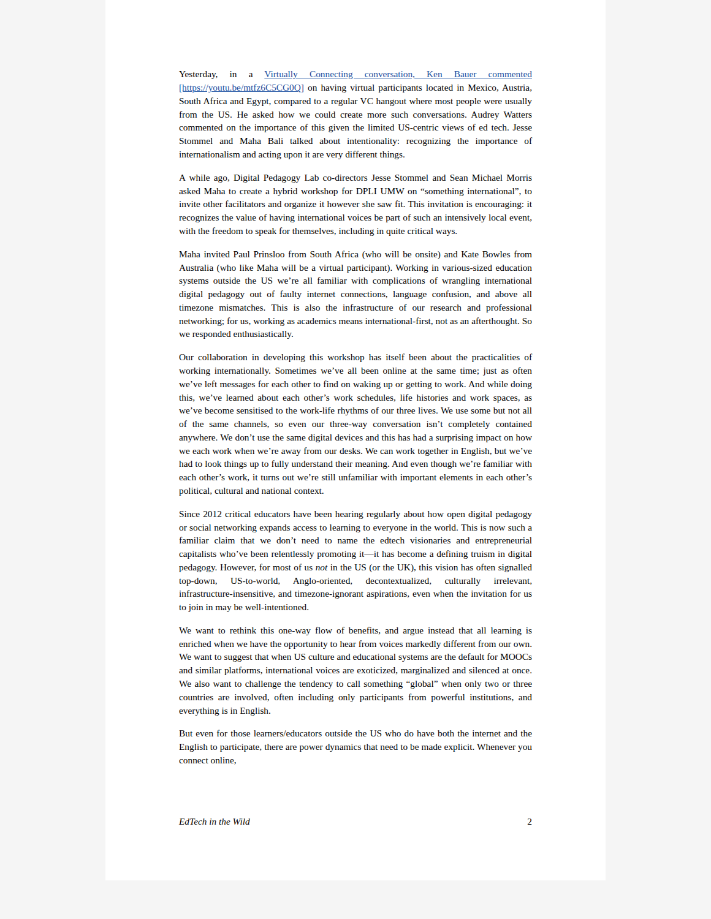Yesterday, in a Virtually Connecting conversation, Ken Bauer commented [https://youtu.be/mtfz6C5CG0Q] on having virtual participants located in Mexico, Austria, South Africa and Egypt, compared to a regular VC hangout where most people were usually from the US. He asked how we could create more such conversations. Audrey Watters commented on the importance of this given the limited US-centric views of ed tech. Jesse Stommel and Maha Bali talked about intentionality: recognizing the importance of internationalism and acting upon it are very different things.
A while ago, Digital Pedagogy Lab co-directors Jesse Stommel and Sean Michael Morris asked Maha to create a hybrid workshop for DPLI UMW on “something international”, to invite other facilitators and organize it however she saw fit. This invitation is encouraging: it recognizes the value of having international voices be part of such an intensively local event, with the freedom to speak for themselves, including in quite critical ways.
Maha invited Paul Prinsloo from South Africa (who will be onsite) and Kate Bowles from Australia (who like Maha will be a virtual participant). Working in various-sized education systems outside the US we’re all familiar with complications of wrangling international digital pedagogy out of faulty internet connections, language confusion, and above all timezone mismatches. This is also the infrastructure of our research and professional networking; for us, working as academics means international-first, not as an afterthought. So we responded enthusiastically.
Our collaboration in developing this workshop has itself been about the practicalities of working internationally. Sometimes we’ve all been online at the same time; just as often we’ve left messages for each other to find on waking up or getting to work. And while doing this, we’ve learned about each other’s work schedules, life histories and work spaces, as we’ve become sensitised to the work-life rhythms of our three lives. We use some but not all of the same channels, so even our three-way conversation isn’t completely contained anywhere. We don’t use the same digital devices and this has had a surprising impact on how we each work when we’re away from our desks. We can work together in English, but we’ve had to look things up to fully understand their meaning. And even though we’re familiar with each other’s work, it turns out we’re still unfamiliar with important elements in each other’s political, cultural and national context.
Since 2012 critical educators have been hearing regularly about how open digital pedagogy or social networking expands access to learning to everyone in the world. This is now such a familiar claim that we don’t need to name the edtech visionaries and entrepreneurial capitalists who’ve been relentlessly promoting it—it has become a defining truism in digital pedagogy. However, for most of us not in the US (or the UK), this vision has often signalled top-down, US-to-world, Anglo-oriented, decontextualized, culturally irrelevant, infrastructure-insensitive, and timezone-ignorant aspirations, even when the invitation for us to join in may be well-intentioned.
We want to rethink this one-way flow of benefits, and argue instead that all learning is enriched when we have the opportunity to hear from voices markedly different from our own. We want to suggest that when US culture and educational systems are the default for MOOCs and similar platforms, international voices are exoticized, marginalized and silenced at once. We also want to challenge the tendency to call something “global” when only two or three countries are involved, often including only participants from powerful institutions, and everything is in English.
But even for those learners/educators outside the US who do have both the internet and the English to participate, there are power dynamics that need to be made explicit. Whenever you connect online,
EdTech in the Wild 2